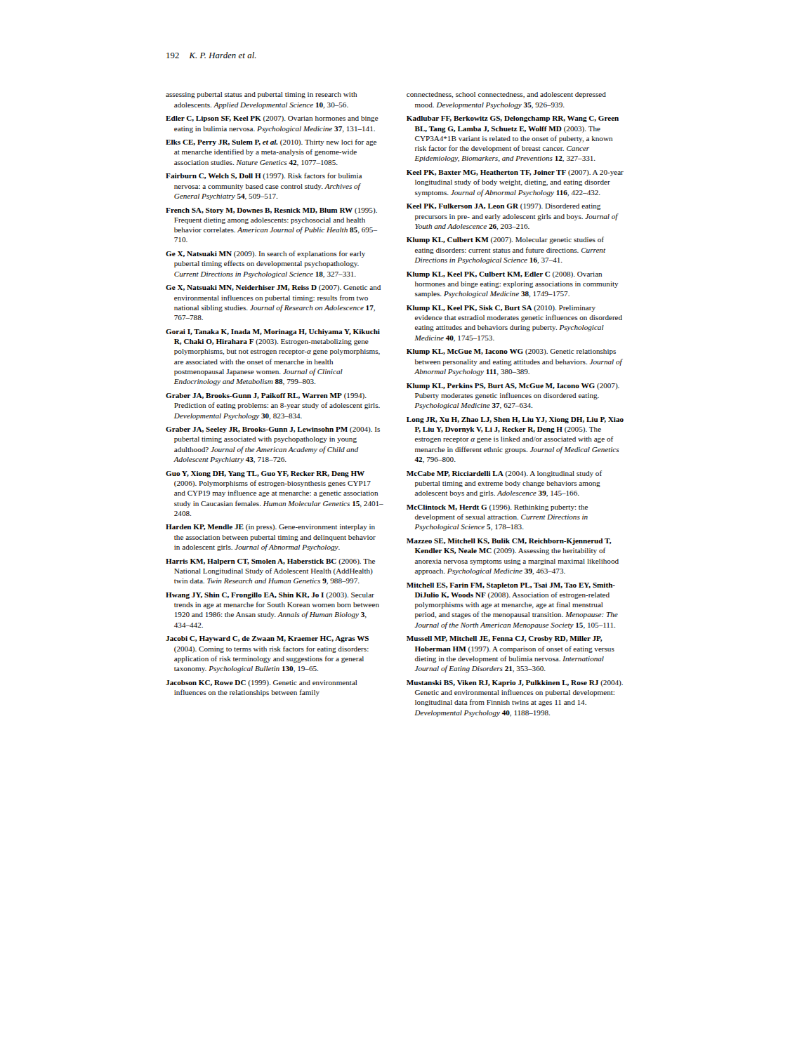192 K. P. Harden et al.
assessing pubertal status and pubertal timing in research with adolescents. Applied Developmental Science 10, 30–56.
Edler C, Lipson SF, Keel PK (2007). Ovarian hormones and binge eating in bulimia nervosa. Psychological Medicine 37, 131–141.
Elks CE, Perry JR, Sulem P, et al. (2010). Thirty new loci for age at menarche identified by a meta-analysis of genome-wide association studies. Nature Genetics 42, 1077–1085.
Fairburn C, Welch S, Doll H (1997). Risk factors for bulimia nervosa: a community based case control study. Archives of General Psychiatry 54, 509–517.
French SA, Story M, Downes B, Resnick MD, Blum RW (1995). Frequent dieting among adolescents: psychosocial and health behavior correlates. American Journal of Public Health 85, 695–710.
Ge X, Natsuaki MN (2009). In search of explanations for early pubertal timing effects on developmental psychopathology. Current Directions in Psychological Science 18, 327–331.
Ge X, Natsuaki MN, Neiderhiser JM, Reiss D (2007). Genetic and environmental influences on pubertal timing: results from two national sibling studies. Journal of Research on Adolescence 17, 767–788.
Gorai I, Tanaka K, Inada M, Morinaga H, Uchiyama Y, Kikuchi R, Chaki O, Hirahara F (2003). Estrogen-metabolizing gene polymorphisms, but not estrogen receptor-α gene polymorphisms, are associated with the onset of menarche in health postmenopausal Japanese women. Journal of Clinical Endocrinology and Metabolism 88, 799–803.
Graber JA, Brooks-Gunn J, Paikoff RL, Warren MP (1994). Prediction of eating problems: an 8-year study of adolescent girls. Developmental Psychology 30, 823–834.
Graber JA, Seeley JR, Brooks-Gunn J, Lewinsohn PM (2004). Is pubertal timing associated with psychopathology in young adulthood? Journal of the American Academy of Child and Adolescent Psychiatry 43, 718–726.
Guo Y, Xiong DH, Yang TL, Guo YF, Recker RR, Deng HW (2006). Polymorphisms of estrogen-biosynthesis genes CYP17 and CYP19 may influence age at menarche: a genetic association study in Caucasian females. Human Molecular Genetics 15, 2401–2408.
Harden KP, Mendle JE (in press). Gene-environment interplay in the association between pubertal timing and delinquent behavior in adolescent girls. Journal of Abnormal Psychology.
Harris KM, Halpern CT, Smolen A, Haberstick BC (2006). The National Longitudinal Study of Adolescent Health (AddHealth) twin data. Twin Research and Human Genetics 9, 988–997.
Hwang JY, Shin C, Frongillo EA, Shin KR, Jo I (2003). Secular trends in age at menarche for South Korean women born between 1920 and 1986: the Ansan study. Annals of Human Biology 3, 434–442.
Jacobi C, Hayward C, de Zwaan M, Kraemer HC, Agras WS (2004). Coming to terms with risk factors for eating disorders: application of risk terminology and suggestions for a general taxonomy. Psychological Bulletin 130, 19–65.
Jacobson KC, Rowe DC (1999). Genetic and environmental influences on the relationships between family
connectedness, school connectedness, and adolescent depressed mood. Developmental Psychology 35, 926–939.
Kadlubar FF, Berkowitz GS, Delongchamp RR, Wang C, Green BL, Tang G, Lamba J, Schuetz E, Wolff MD (2003). The CYP3A4*1B variant is related to the onset of puberty, a known risk factor for the development of breast cancer. Cancer Epidemiology, Biomarkers, and Preventions 12, 327–331.
Keel PK, Baxter MG, Heatherton TF, Joiner TF (2007). A 20-year longitudinal study of body weight, dieting, and eating disorder symptoms. Journal of Abnormal Psychology 116, 422–432.
Keel PK, Fulkerson JA, Leon GR (1997). Disordered eating precursors in pre- and early adolescent girls and boys. Journal of Youth and Adolescence 26, 203–216.
Klump KL, Culbert KM (2007). Molecular genetic studies of eating disorders: current status and future directions. Current Directions in Psychological Science 16, 37–41.
Klump KL, Keel PK, Culbert KM, Edler C (2008). Ovarian hormones and binge eating: exploring associations in community samples. Psychological Medicine 38, 1749–1757.
Klump KL, Keel PK, Sisk C, Burt SA (2010). Preliminary evidence that estradiol moderates genetic influences on disordered eating attitudes and behaviors during puberty. Psychological Medicine 40, 1745–1753.
Klump KL, McGue M, Iacono WG (2003). Genetic relationships between personality and eating attitudes and behaviors. Journal of Abnormal Psychology 111, 380–389.
Klump KL, Perkins PS, Burt AS, McGue M, Iacono WG (2007). Puberty moderates genetic influences on disordered eating. Psychological Medicine 37, 627–634.
Long JR, Xu H, Zhao LJ, Shen H, Liu YJ, Xiong DH, Liu P, Xiao P, Liu Y, Dvornyk V, Li J, Recker R, Deng H (2005). The estrogen receptor α gene is linked and/or associated with age of menarche in different ethnic groups. Journal of Medical Genetics 42, 796–800.
McCabe MP, Ricciardelli LA (2004). A longitudinal study of pubertal timing and extreme body change behaviors among adolescent boys and girls. Adolescence 39, 145–166.
McClintock M, Herdt G (1996). Rethinking puberty: the development of sexual attraction. Current Directions in Psychological Science 5, 178–183.
Mazzeo SE, Mitchell KS, Bulik CM, Reichborn-Kjennerud T, Kendler KS, Neale MC (2009). Assessing the heritability of anorexia nervosa symptoms using a marginal maximal likelihood approach. Psychological Medicine 39, 463–473.
Mitchell ES, Farin FM, Stapleton PL, Tsai JM, Tao EY, Smith-DiJulio K, Woods NF (2008). Association of estrogen-related polymorphisms with age at menarche, age at final menstrual period, and stages of the menopausal transition. Menopause: The Journal of the North American Menopause Society 15, 105–111.
Mussell MP, Mitchell JE, Fenna CJ, Crosby RD, Miller JP, Hoberman HM (1997). A comparison of onset of eating versus dieting in the development of bulimia nervosa. International Journal of Eating Disorders 21, 353–360.
Mustanski BS, Viken RJ, Kaprio J, Pulkkinen L, Rose RJ (2004). Genetic and environmental influences on pubertal development: longitudinal data from Finnish twins at ages 11 and 14. Developmental Psychology 40, 1188–1998.